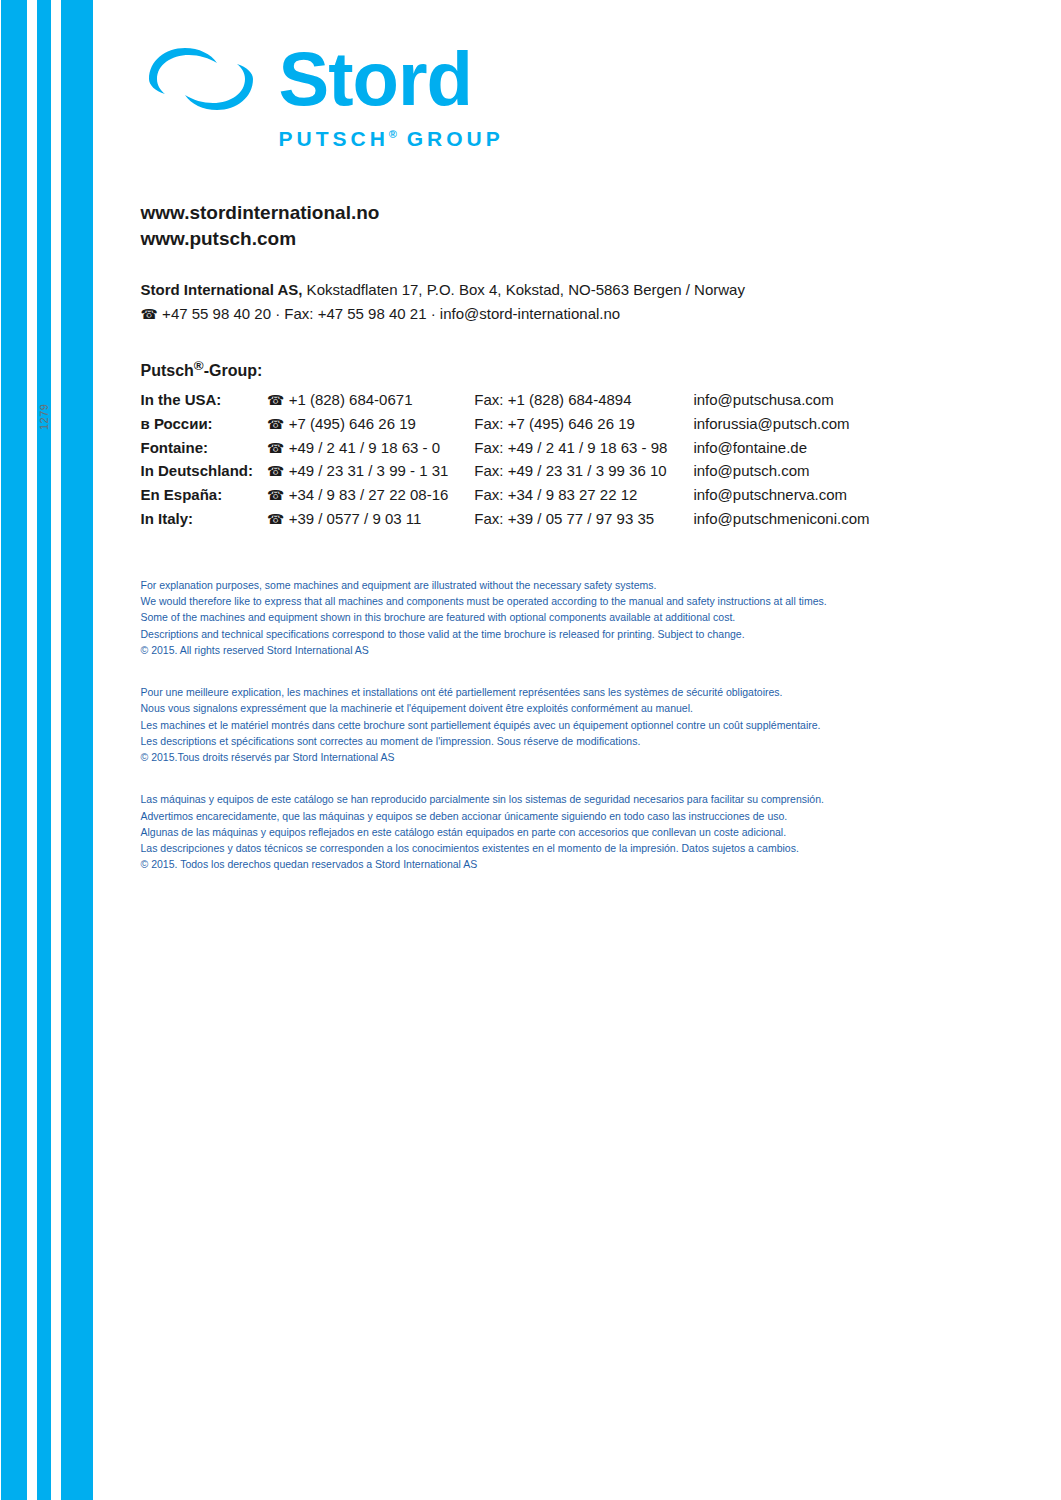1279
Stord
PUTSCH® GROUP
www.stordinternational.no
www.putsch.com
Stord International AS, Kokstadflaten 17, P.O. Box 4, Kokstad, NO-5863 Bergen / Norway
☎ +47 55 98 40 20 · Fax: +47 55 98 40 21 · info@stord-international.no
Putsch®-Group:
| In the USA: | ☎ +1 (828) 684-0671 | Fax: +1 (828) 684-4894 | info@putschusa.com |
| в России: | ☎ +7 (495) 646 26 19 | Fax: +7 (495) 646 26 19 | inforussia@putsch.com |
| Fontaine: | ☎ +49 / 2 41 / 9 18 63 - 0 | Fax: +49 / 2 41 / 9 18 63 - 98 | info@fontaine.de |
| In Deutschland: | ☎ +49 / 23 31 / 3 99 - 1 31 | Fax: +49 / 23 31 / 3 99 36 10 | info@putsch.com |
| En España: | ☎ +34 / 9 83 / 27 22 08-16 | Fax: +34 / 9 83 27 22 12 | info@putschnerva.com |
| In Italy: | ☎ +39 / 0577 / 9 03 11 | Fax: +39 / 05 77 / 97 93 35 | info@putschmeniconi.com |
For explanation purposes, some machines and equipment are illustrated without the necessary safety systems.
We would therefore like to express that all machines and components must be operated according to the manual and safety instructions at all times.
Some of the machines and equipment shown in this brochure are featured with optional components available at additional cost.
Descriptions and technical specifications correspond to those valid at the time brochure is released for printing. Subject to change.
© 2015. All rights reserved Stord International AS
Pour une meilleure explication, les machines et installations ont été partiellement représentées sans les systèmes de sécurité obligatoires.
Nous vous signalons expressément que la machinerie et l'équipement doivent être exploités conformément au manuel.
Les machines et le matériel montrés dans cette brochure sont partiellement équipés avec un équipement optionnel contre un coût supplémentaire.
Les descriptions et spécifications sont correctes au moment de l'impression. Sous réserve de modifications.
© 2015.Tous droits réservés par Stord International AS
Las máquinas y equipos de este catálogo se han reproducido parcialmente sin los sistemas de seguridad necesarios para facilitar su comprensión.
Advertimos encarecidamente, que las máquinas y equipos se deben accionar únicamente siguiendo en todo caso las instrucciones de uso.
Algunas de las máquinas y equipos reflejados en este catálogo están equipados en parte con accesorios que conllevan un coste adicional.
Las descripciones y datos técnicos se corresponden a los conocimientos existentes en el momento de la impresión. Datos sujetos a cambios.
© 2015. Todos los derechos quedan reservados a Stord International AS